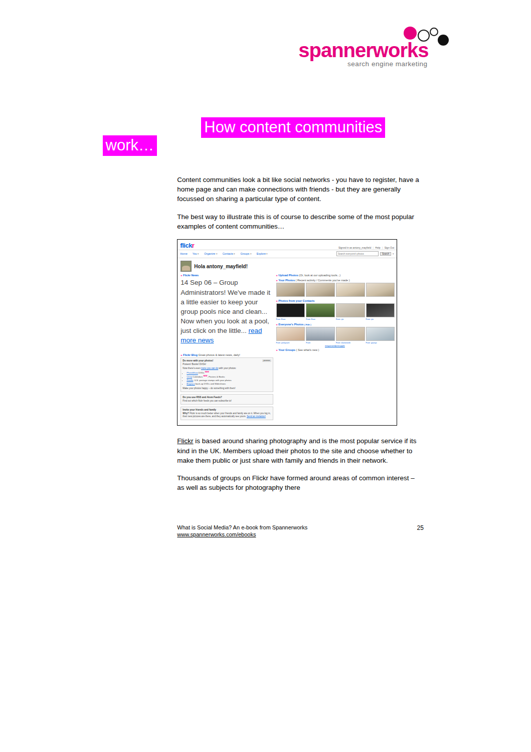spannerworks
search engine marketing
How content communities
work…
Content communities look a bit like social networks - you have to register, have a home page and can make connections with friends - but they are generally focussed on sharing a particular type of content.
The best way to illustrate this is of course to describe some of the most popular examples of content communities…
flick r
Signed in as antony_mayfield | Help | Sign Out
Home You ▾ Organize ▾ Contacts ▾ Groups ▾ Explore ▾ Search ▾
Hola antony_mayfield!
» Flickr News
14 Sep 06 – Group Administrators! We've made it a little easier to keep your group pools nice and clean... Now when you look at a pool, just click on the little... read more news
» Flickr Blog Great photos & latest news, daily!
Do more with your photos!promos
Posters! Books! DVDs!
Now there's even more you can do with your photos:
PhotoShow DVDs NEW
Qoop Calendars NEW, Posters & Books
Zazzle: U.S. postage stamps with your photos
Engrace back-up DVDs and Slideshows
Make your photos happy – do something with them!
Do you use RSS and Atom Feeds?
Find out which flickr feeds you can subscribe to!
Invite your friends and family
Why? Flickr is so much better when your friends and family are on it. When you log in, their new pictures are there, and they automatically see yours. Send an invitation!
» Upload Photos (Or, look at our uploading tools...)
» Your Photos ( Recent activity / Comments you've made )
» Photos from your Contacts
From: Evan
From: Evan
From: rjm
From: rjm
» Everyone's Photos ( Hide )
From: porkysaint
From:
From: elantonionb
From: goanyx
meganandpineapple
» Your Groups ( See what's new )
Flickr is based around sharing photography and is the most popular service if its kind in the UK. Members upload their photos to the site and choose whether to make them public or just share with family and friends in their network.
Thousands of groups on Flickr have formed around areas of common interest – as well as subjects for photography there
What is Social Media? An e-book from Spannerworks
www.spannerworks.com/ebooks
25